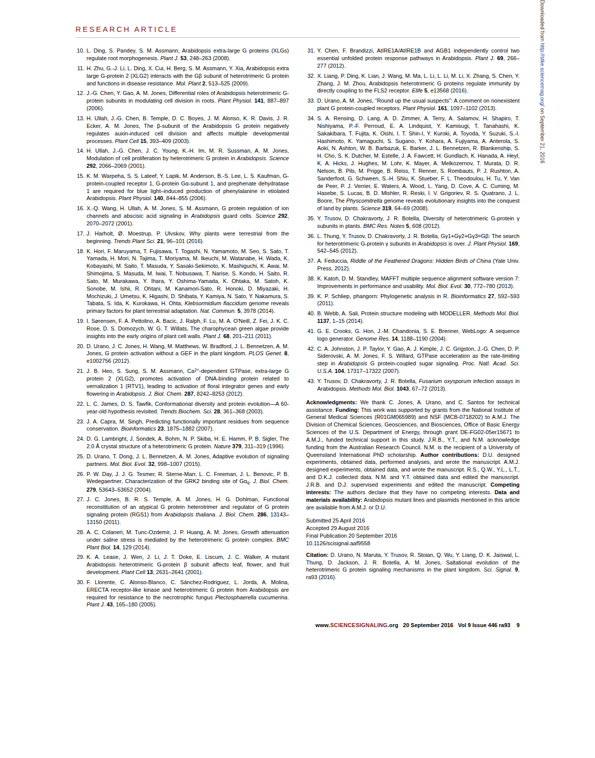Research Article
Downloaded from http://stke.sciencemag.org/ on September 21, 2016
10. L. Ding, S. Pandey, S. M. Assmann, Arabidopsis extra-large G proteins (XLGs) regulate root morphogenesis. Plant J. 53, 248–263 (2008).
11. H. Zhu, G.-J. Li, L. Ding, X. Cui, H. Berg, S. M. Assmann, Y. Xia, Arabidopsis extra large G-protein 2 (XLG2) interacts with the Gβ subunit of heterotrimeric G protein and functions in disease resistance. Mol. Plant 2, 513–525 (2009).
12. J.-G. Chen, Y. Gao, A. M. Jones, Differential roles of Arabidopsis heterotrimeric G-protein subunits in modulating cell division in roots. Plant Physiol. 141, 887–897 (2006).
13. H. Ullah, J.-G. Chen, B. Temple, D. C. Boyes, J. M. Alonso, K. R. Davis, J. R. Ecker, A. M. Jones, The β-subunit of the Arabidopsis G protein negatively regulates auxin-induced cell division and affects multiple developmental processes. Plant Cell 15, 393–409 (2003).
14. H. Ullah, J.-G. Chen, J. C. Young, K.-H. Im, M. R. Sussman, A. M. Jones, Modulation of cell proliferation by heterotrimeric G protein in Arabidopsis. Science 292, 2066–2069 (2001).
15. K. M. Warpeha, S. S. Lateef, Y. Lapik, M. Anderson, B.-S. Lee, L. S. Kaufman, G-protein-coupled receptor 1, G-protein Gα-subunit 1, and prephenate dehydratase 1 are required for blue light–induced production of phenylalanine in etiolated Arabidopsis. Plant Physiol. 140, 844–855 (2006).
16. X.-Q. Wang, H. Ullah, A. M. Jones, S. M. Assmann, G protein regulation of ion channels and abscisic acid signaling in Arabidopsis guard cells. Science 292, 2070–2072 (2001).
17. J. Harholt, Ø. Moestrup, P. Ulvskov, Why plants were terrestrial from the beginning. Trends Plant Sci. 21, 96–101 (2016).
18. K. Hori, F. Maruyama, T. Fujisawa, T. Togashi, N. Yamamoto, M. Seo, S. Sato, T. Yamada, H. Mori, N. Tajima, T. Moriyama, M. Ikeuchi, M. Watanabe, H. Wada, K. Kobayashi, M. Saito, T. Masuda, Y. Sasaki-Sekimoto, K. Mashiguchi, K. Awai, M. Shimojima, S. Masuda, M. Iwai, T. Nobusawa, T. Narise, S. Kondo, H. Saito, R. Sato, M. Murakawa, Y. Ihara, Y. Oshima-Yamada, K. Ohtaka, M. Satoh, K. Sonobe, M. Ishii, R. Ohtani, M. Kanamori-Sato, R. Honoki, D. Miyazaki, H. Mochizuki, J. Umetsu, K. Higashi, D. Shibata, Y. Kamiya, N. Sato, Y. Nakamura, S. Tabata, S. Ida, K. Kurokawa, H. Ohta, Klebsormidium flaccidum genome reveals primary factors for plant terrestrial adaptation. Nat. Commun. 5, 3978 (2014).
19. I. Sørensen, F. A. Pettolino, A. Bacic, J. Ralph, F. Lu, M. A. O'Neill, Z. Fei, J. K. C. Rose, D. S. Domozych, W. G. T. Willats, The charophycean green algae provide insights into the early origins of plant cell walls. Plant J. 68, 201–211 (2011).
20. D. Urano, J. C. Jones, H. Wang, M. Matthews, W. Bradford, J. L. Bennetzen, A. M. Jones, G protein activation without a GEF in the plant kingdom. PLOS Genet. 8, e1002756 (2012).
21. J. B. Heo, S. Sung, S. M. Assmann, Ca2+-dependent GTPase, extra-large G protein 2 (XLG2), promotes activation of DNA-binding protein related to vernalization 1 (RTV1), leading to activation of floral integrator genes and early flowering in Arabidopsis. J. Biol. Chem. 287, 8242–8253 (2012).
22. L. C. James, D. S. Tawfik, Conformational diversity and protein evolution—A 60-year-old hypothesis revisited. Trends Biochem. Sci. 28, 361–368 (2003).
23. J. A. Capra, M. Singh, Predicting functionally important residues from sequence conservation. Bioinformatics 23, 1875–1882 (2007).
24. D. G. Lambright, J. Sondek, A. Bohm, N. P. Skiba, H. E. Hamm, P. B. Sigler, The 2.0 Å crystal structure of a heterotrimeric G protein. Nature 379, 311–319 (1996).
25. D. Urano, T. Dong, J. L. Bennetzen, A. M. Jones, Adaptive evolution of signaling partners. Mol. Biol. Evol. 32, 998–1007 (2015).
26. P. W. Day, J. J. G. Tesmer, R. Sterne-Marr, L. C. Freeman, J. L. Benovic, P. B. Wedegaertner, Characterization of the GRK2 binding site of Gαq. J. Biol. Chem. 279, 53643–53652 (2004).
27. J. C. Jones, B. R. S. Temple, A. M. Jones, H. G. Dohlman, Functional reconstitution of an atypical G protein heterotrimer and regulator of G protein signaling protein (RGS1) from Arabidopsis thaliana. J. Biol. Chem. 286, 13143–13150 (2011).
28. A. C. Colaneri, M. Tunc-Ozdemir, J. P. Huang, A. M. Jones, Growth attenuation under saline stress is mediated by the heterotrimeric G protein complex. BMC Plant Biol. 14, 129 (2014).
29. K. A. Lease, J. Wen, J. Li, J. T. Doke, E. Liscum, J. C. Walker, A mutant Arabidopsis heterotrimeric G-protein β subunit affects leaf, flower, and fruit development. Plant Cell 13, 2631–2641 (2001).
30. F. Llorente, C. Alonso-Blanco, C. Sánchez-Rodriguez, L. Jorda, A. Molina, ERECTA receptor-like kinase and heterotrimeric G protein from Arabidopsis are required for resistance to the necrotrophic fungus Plectosphaerella cucumerina. Plant J. 43, 165–180 (2005).
31. Y. Chen, F. Brandizzi, AtIRE1A/AtIRE1B and AGB1 independently control two essential unfolded protein response pathways in Arabidopsis. Plant J. 69, 266–277 (2012).
32. X. Liang, P. Ding, K. Lian, J. Wang, M. Ma, L. Li, L. Li, M. Li, X. Zhang, S. Chen, Y. Zhang, J. M. Zhou, Arabidopsis heterotrimeric G proteins regulate immunity by directly coupling to the FLS2 receptor. Elife 5, e13568 (2016).
33. D. Urano, A. M. Jones, “Round up the usual suspects”: A comment on nonexistent plant G protein-coupled receptors. Plant Physiol. 161, 1097–1102 (2013).
34. S. A. Rensing, D. Lang, A. D. Zimmer, A. Terry, A. Salamov, H. Shapiro, T. Nishiyama, P.-F. Perroud, E. A. Lindquist, Y. Kamisugi, T. Tanahashi, K. Sakakibara, T. Fujita, K. Oishi, I. T. Shin-I, Y. Kuroki, A. Toyoda, Y. Suzuki, S.-I. Hashimoto, K. Yamaguchi, S. Sugano, Y. Kohara, A. Fujiyama, A. Anterola, S. Aoki, N. Ashton, W. B. Barbazuk, E. Barker, J. L. Bennetzen, R. Blankenship, S. H. Cho, S. K. Dutcher, M. Estelle, J. A. Fawcett, H. Gundlach, K. Hanada, A. Heyl, K. A. Hicks, J. Hughes, M. Lohr, K. Mayer, A. Melkozernov, T. Murata, D. R. Nelson, B. Pils, M. Prigge, B. Reiss, T. Renner, S. Rombauts, P. J. Rushton, A. Sanderfoot, G. Schween, S.-H. Shiu, K. Stueber, F. L. Theodoulou, H. Tu, Y. Van de Peer, P. J. Verrier, E. Waters, A. Wood, L. Yang, D. Cove, A. C. Cuming, M. Hasebe, S. Lucas, B. D. Mishler, R. Reski, I. V. Grigoriev, R. S. Quatrano, J. L. Boore, The Physcomitrella genome reveals evolutionary insights into the conquest of land by plants. Science 319, 64–69 (2008).
35. Y. Trusov, D. Chakravorty, J. R. Botella, Diversity of heterotrimeric G-protein γ subunits in plants. BMC Res. Notes 5, 608 (2012).
36. L. Thung, Y. Trusov, D. Chakravorty, J. R. Botella, Gγ1+Gγ2+Gγ3=Gβ: The search for heterotrimeric G-protein γ subunits in Arabidopsis is over. J. Plant Physiol. 169, 542–545 (2012).
37. A. Feduccia, Riddle of the Feathered Dragons: Hidden Birds of China (Yale Univ. Press, 2012).
38. K. Katoh, D. M. Standley, MAFFT multiple sequence alignment software version 7: Improvements in performance and usability. Mol. Biol. Evol. 30, 772–780 (2013).
39. K. P. Schliep, phangorn: Phylogenetic analysis in R. Bioinformatics 27, 592–593 (2011).
40. B. Webb, A. Sali, Protein structure modeling with MODELLER. Methods Mol. Biol. 1137, 1–15 (2014).
41. G. E. Crooks, G. Hon, J.-M. Chandonia, S. E. Brenner, WebLogo: A sequence logo generator. Genome Res. 14, 1188–1190 (2004).
42. C. A. Johnston, J. P. Taylor, Y. Gao, A. J. Kimple, J. C. Grigston, J.-G. Chen, D. P. Siderovski, A. M. Jones, F. S. Willard, GTPase acceleration as the rate-limiting step in Arabidopsis G protein-coupled sugar signaling. Proc. Natl. Acad. Sci. U.S.A. 104, 17317–17322 (2007).
43. Y. Trusov, D. Chakravorty, J. R. Botella, Fusarium oxysporum infection assays in Arabidopsis. Methods Mol. Biol. 1043, 67–72 (2013).
Acknowledgments: We thank C. Jones, A. Urano, and C. Santos for technical assistance. Funding: This work was supported by grants from the National Institute of General Medical Sciences (R01GM065989) and NSF (MCB-0718202) to A.M.J. The Division of Chemical Sciences, Geosciences, and Biosciences, Office of Basic Energy Sciences of the U.S. Department of Energy, through grant DE-FG02-05er15671 to A.M.J., funded technical support in this study. J.R.B., Y.T., and N.M. acknowledge funding from the Australian Research Council. N.M. is the recipient of a University of Queensland International PhD scholarship. Author contributions: D.U. designed experiments, obtained data, performed analyses, and wrote the manuscript. A.M.J. designed experiments, obtained data, and wrote the manuscript. R.S., Q.W., Y.L., L.T., and D.K.J. collected data. N.M. and Y.T. obtained data and edited the manuscript. J.R.B. and D.J. supervised experiments and edited the manuscript. Competing interests: The authors declare that they have no competing interests. Data and materials availability: Arabidopsis mutant lines and plasmids mentioned in this article are available from A.M.J. or D.U.
Submitted 25 April 2016
Accepted 29 August 2016
Final Publication 20 September 2016
10.1126/scisignal.aaf9558
Citation: D. Urano, N. Maruta, Y. Trusov, R. Stoian, Q. Wu, Y. Liang, D. K. Jaiswal, L. Thung, D. Jackson, J. R. Botella, A. M. Jones, Saltational evolution of the heterotrimeric G protein signaling mechanisms in the plant kingdom. Sci. Signal. 9, ra93 (2016).
www.SCIENCESIGNALING.org 20 September 2016 Vol 9 Issue 446 ra93 9